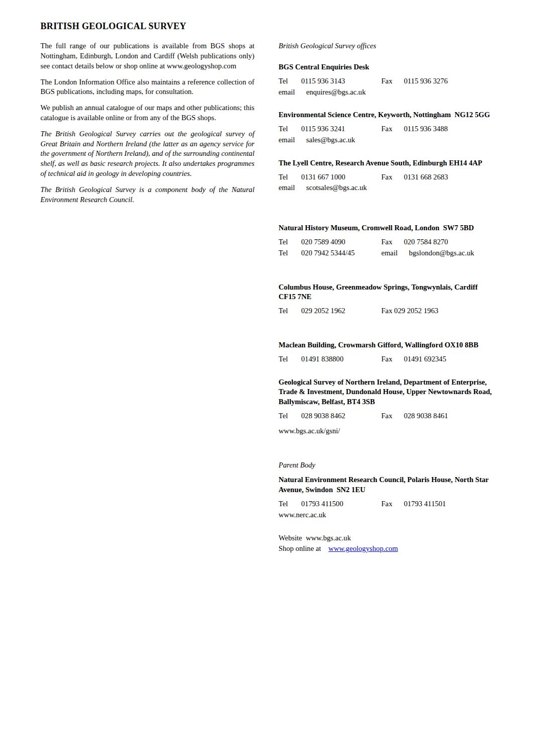BRITISH GEOLOGICAL SURVEY
The full range of our publications is available from BGS shops at Nottingham, Edinburgh, London and Cardiff (Welsh publications only) see contact details below or shop online at www.geologyshop.com
The London Information Office also maintains a reference collection of BGS publications, including maps, for consultation.
We publish an annual catalogue of our maps and other publications; this catalogue is available online or from any of the BGS shops.
The British Geological Survey carries out the geological survey of Great Britain and Northern Ireland (the latter as an agency service for the government of Northern Ireland), and of the surrounding continental shelf, as well as basic research projects. It also undertakes programmes of technical aid in geology in developing countries.
The British Geological Survey is a component body of the Natural Environment Research Council.
British Geological Survey offices
BGS Central Enquiries Desk
Tel 0115 936 3143
Fax 0115 936 3276
email enquires@bgs.ac.uk
Environmental Science Centre, Keyworth, Nottingham NG12 5GG
Tel 0115 936 3241
Fax 0115 936 3488
email sales@bgs.ac.uk
The Lyell Centre, Research Avenue South, Edinburgh EH14 4AP
Tel 0131 667 1000
Fax 0131 668 2683
email scotsales@bgs.ac.uk
Natural History Museum, Cromwell Road, London SW7 5BD
Tel 020 7589 4090
Fax 020 7584 8270
Tel 020 7942 5344/45
email bgslondon@bgs.ac.uk
Columbus House, Greenmeadow Springs, Tongwynlais, Cardiff CF15 7NE
Tel 029 2052 1962
Fax 029 2052 1963
Maclean Building, Crowmarsh Gifford, Wallingford OX10 8BB
Tel 01491 838800
Fax 01491 692345
Geological Survey of Northern Ireland, Department of Enterprise, Trade & Investment, Dundonald House, Upper Newtownards Road, Ballymiscaw, Belfast, BT4 3SB
Tel 028 9038 8462
Fax 028 9038 8461
www.bgs.ac.uk/gsni/
Parent Body
Natural Environment Research Council, Polaris House, North Star Avenue, Swindon SN2 1EU
Tel 01793 411500
Fax 01793 411501
www.nerc.ac.uk
Website www.bgs.ac.uk
Shop online at www.geologyshop.com